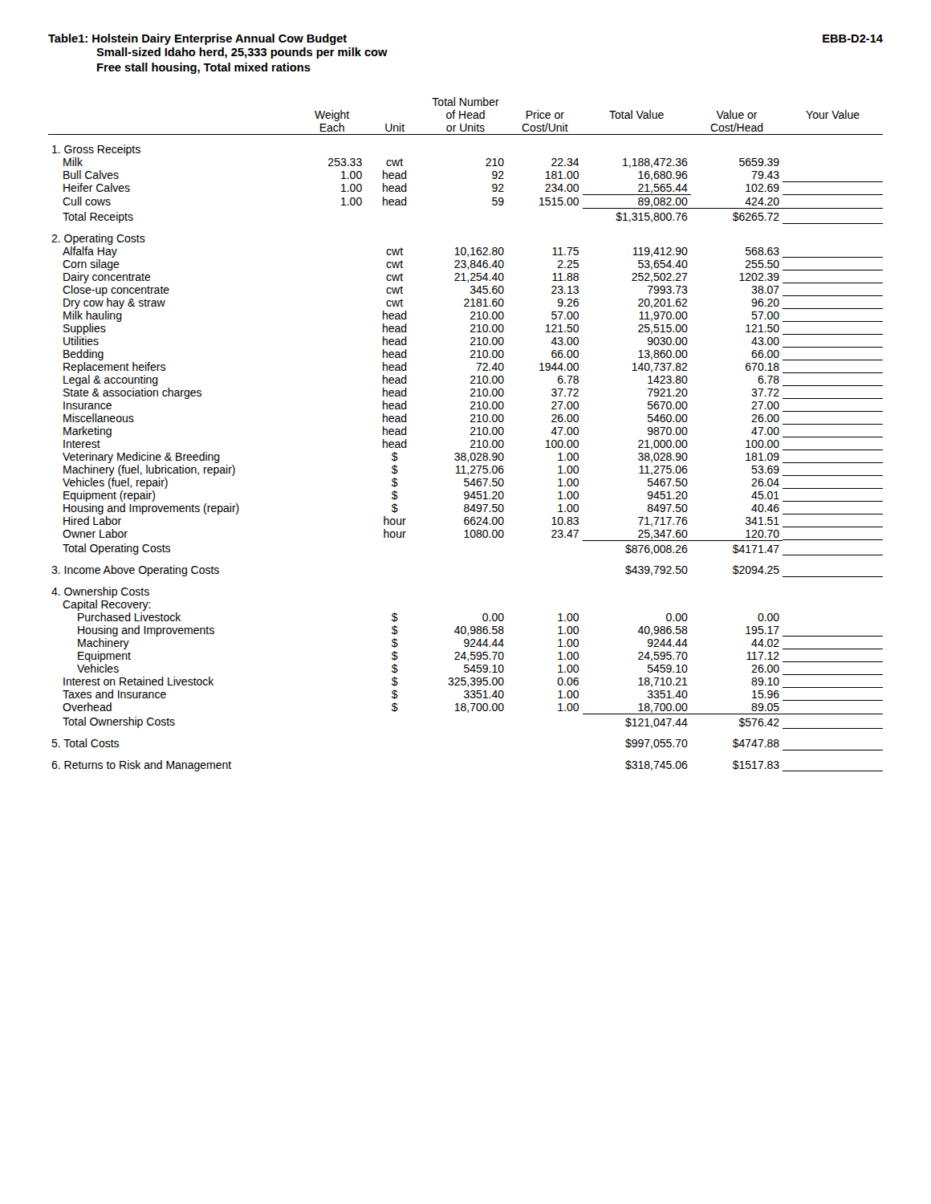Table1: Holstein Dairy Enterprise Annual Cow Budget EBB-D2-14
Small-sized Idaho herd, 25,333 pounds per milk cow
Free stall housing, Total mixed rations
| | | | Total Number | | | | |
| --- | --- | --- | --- | --- | --- | --- | --- |
| | Weight | | of Head | Price or | Total Value | Value or | Your Value |
| | Each | Unit | or Units | Cost/Unit | | Cost/Head | |
| 1. Gross Receipts | | | | | | | |
| Milk | 253.33 | cwt | 210 | 22.34 | 1,188,472.36 | 5659.39 | |
| Bull Calves | 1.00 | head | 92 | 181.00 | 16,680.96 | 79.43 | |
| Heifer Calves | 1.00 | head | 92 | 234.00 | 21,565.44 | 102.69 | |
| Cull cows | 1.00 | head | 59 | 1515.00 | 89,082.00 | 424.20 | |
| Total Receipts | | | | | $1,315,800.76 | $6265.72 | |
| 2. Operating Costs | | | | | | | |
| Alfalfa Hay | | cwt | 10,162.80 | 11.75 | 119,412.90 | 568.63 | |
| Corn silage | | cwt | 23,846.40 | 2.25 | 53,654.40 | 255.50 | |
| Dairy concentrate | | cwt | 21,254.40 | 11.88 | 252,502.27 | 1202.39 | |
| Close-up concentrate | | cwt | 345.60 | 23.13 | 7993.73 | 38.07 | |
| Dry cow hay & straw | | cwt | 2181.60 | 9.26 | 20,201.62 | 96.20 | |
| Milk hauling | | head | 210.00 | 57.00 | 11,970.00 | 57.00 | |
| Supplies | | head | 210.00 | 121.50 | 25,515.00 | 121.50 | |
| Utilities | | head | 210.00 | 43.00 | 9030.00 | 43.00 | |
| Bedding | | head | 210.00 | 66.00 | 13,860.00 | 66.00 | |
| Replacement heifers | | head | 72.40 | 1944.00 | 140,737.82 | 670.18 | |
| Legal & accounting | | head | 210.00 | 6.78 | 1423.80 | 6.78 | |
| State & association charges | | head | 210.00 | 37.72 | 7921.20 | 37.72 | |
| Insurance | | head | 210.00 | 27.00 | 5670.00 | 27.00 | |
| Miscellaneous | | head | 210.00 | 26.00 | 5460.00 | 26.00 | |
| Marketing | | head | 210.00 | 47.00 | 9870.00 | 47.00 | |
| Interest | | head | 210.00 | 100.00 | 21,000.00 | 100.00 | |
| Veterinary Medicine & Breeding | | $ | 38,028.90 | 1.00 | 38,028.90 | 181.09 | |
| Machinery (fuel, lubrication, repair) | | $ | 11,275.06 | 1.00 | 11,275.06 | 53.69 | |
| Vehicles (fuel, repair) | | $ | 5467.50 | 1.00 | 5467.50 | 26.04 | |
| Equipment (repair) | | $ | 9451.20 | 1.00 | 9451.20 | 45.01 | |
| Housing and Improvements (repair) | | $ | 8497.50 | 1.00 | 8497.50 | 40.46 | |
| Hired Labor | | hour | 6624.00 | 10.83 | 71,717.76 | 341.51 | |
| Owner Labor | | hour | 1080.00 | 23.47 | 25,347.60 | 120.70 | |
| Total Operating Costs | | | | | $876,008.26 | $4171.47 | |
| 3. Income Above Operating Costs | | | | | $439,792.50 | $2094.25 | |
| 4. Ownership Costs | | | | | | | |
| Capital Recovery: | | | | | | | |
| Purchased Livestock | | $ | 0.00 | 1.00 | 0.00 | 0.00 | |
| Housing and Improvements | | $ | 40,986.58 | 1.00 | 40,986.58 | 195.17 | |
| Machinery | | $ | 9244.44 | 1.00 | 9244.44 | 44.02 | |
| Equipment | | $ | 24,595.70 | 1.00 | 24,595.70 | 117.12 | |
| Vehicles | | $ | 5459.10 | 1.00 | 5459.10 | 26.00 | |
| Interest on Retained Livestock | | $ | 325,395.00 | 0.06 | 18,710.21 | 89.10 | |
| Taxes and Insurance | | $ | 3351.40 | 1.00 | 3351.40 | 15.96 | |
| Overhead | | $ | 18,700.00 | 1.00 | 18,700.00 | 89.05 | |
| Total Ownership Costs | | | | | $121,047.44 | $576.42 | |
| 5. Total Costs | | | | | $997,055.70 | $4747.88 | |
| 6. Returns to Risk and Management | | | | | $318,745.06 | $1517.83 | |